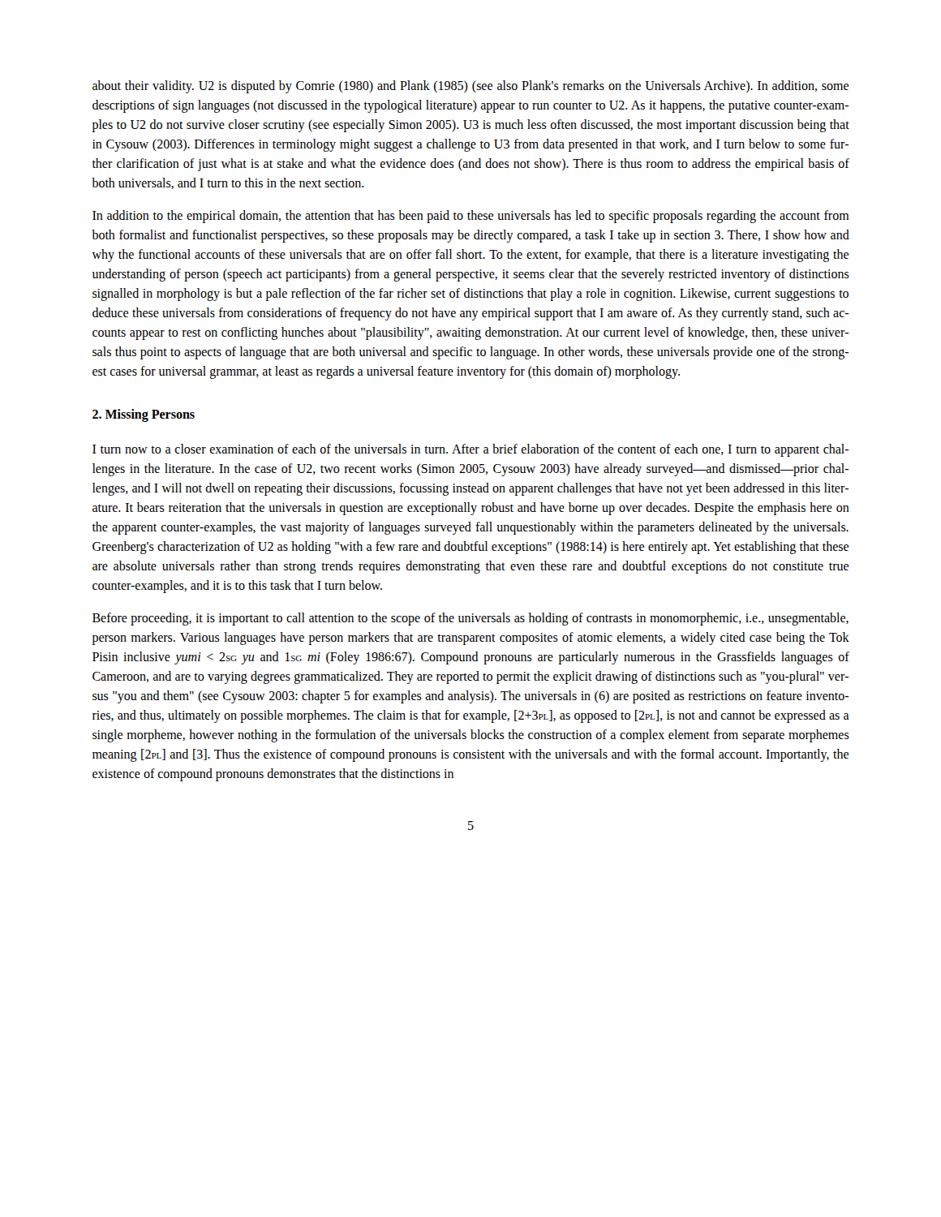about their validity. U2 is disputed by Comrie (1980) and Plank (1985) (see also Plank's remarks on the Universals Archive). In addition, some descriptions of sign languages (not discussed in the typological literature) appear to run counter to U2. As it happens, the putative counter-examples to U2 do not survive closer scrutiny (see especially Simon 2005). U3 is much less often discussed, the most important discussion being that in Cysouw (2003). Differences in terminology might suggest a challenge to U3 from data presented in that work, and I turn below to some further clarification of just what is at stake and what the evidence does (and does not show). There is thus room to address the empirical basis of both universals, and I turn to this in the next section.
In addition to the empirical domain, the attention that has been paid to these universals has led to specific proposals regarding the account from both formalist and functionalist perspectives, so these proposals may be directly compared, a task I take up in section 3. There, I show how and why the functional accounts of these universals that are on offer fall short. To the extent, for example, that there is a literature investigating the understanding of person (speech act participants) from a general perspective, it seems clear that the severely restricted inventory of distinctions signalled in morphology is but a pale reflection of the far richer set of distinctions that play a role in cognition. Likewise, current suggestions to deduce these universals from considerations of frequency do not have any empirical support that I am aware of. As they currently stand, such accounts appear to rest on conflicting hunches about "plausibility", awaiting demonstration. At our current level of knowledge, then, these universals thus point to aspects of language that are both universal and specific to language. In other words, these universals provide one of the strongest cases for universal grammar, at least as regards a universal feature inventory for (this domain of) morphology.
2. Missing Persons
I turn now to a closer examination of each of the universals in turn. After a brief elaboration of the content of each one, I turn to apparent challenges in the literature. In the case of U2, two recent works (Simon 2005, Cysouw 2003) have already surveyed—and dismissed—prior challenges, and I will not dwell on repeating their discussions, focussing instead on apparent challenges that have not yet been addressed in this literature. It bears reiteration that the universals in question are exceptionally robust and have borne up over decades. Despite the emphasis here on the apparent counter-examples, the vast majority of languages surveyed fall unquestionably within the parameters delineated by the universals. Greenberg's characterization of U2 as holding "with a few rare and doubtful exceptions" (1988:14) is here entirely apt. Yet establishing that these are absolute universals rather than strong trends requires demonstrating that even these rare and doubtful exceptions do not constitute true counter-examples, and it is to this task that I turn below.
Before proceeding, it is important to call attention to the scope of the universals as holding of contrasts in monomorphemic, i.e., unsegmentable, person markers. Various languages have person markers that are transparent composites of atomic elements, a widely cited case being the Tok Pisin inclusive yumi < 2sg yu and 1sg mi (Foley 1986:67). Compound pronouns are particularly numerous in the Grassfields languages of Cameroon, and are to varying degrees grammaticalized. They are reported to permit the explicit drawing of distinctions such as "you-plural" versus "you and them" (see Cysouw 2003: chapter 5 for examples and analysis). The universals in (6) are posited as restrictions on feature inventories, and thus, ultimately on possible morphemes. The claim is that for example, [2+3pl], as opposed to [2pl], is not and cannot be expressed as a single morpheme, however nothing in the formulation of the universals blocks the construction of a complex element from separate morphemes meaning [2pl] and [3]. Thus the existence of compound pronouns is consistent with the universals and with the formal account. Importantly, the existence of compound pronouns demonstrates that the distinctions in
5